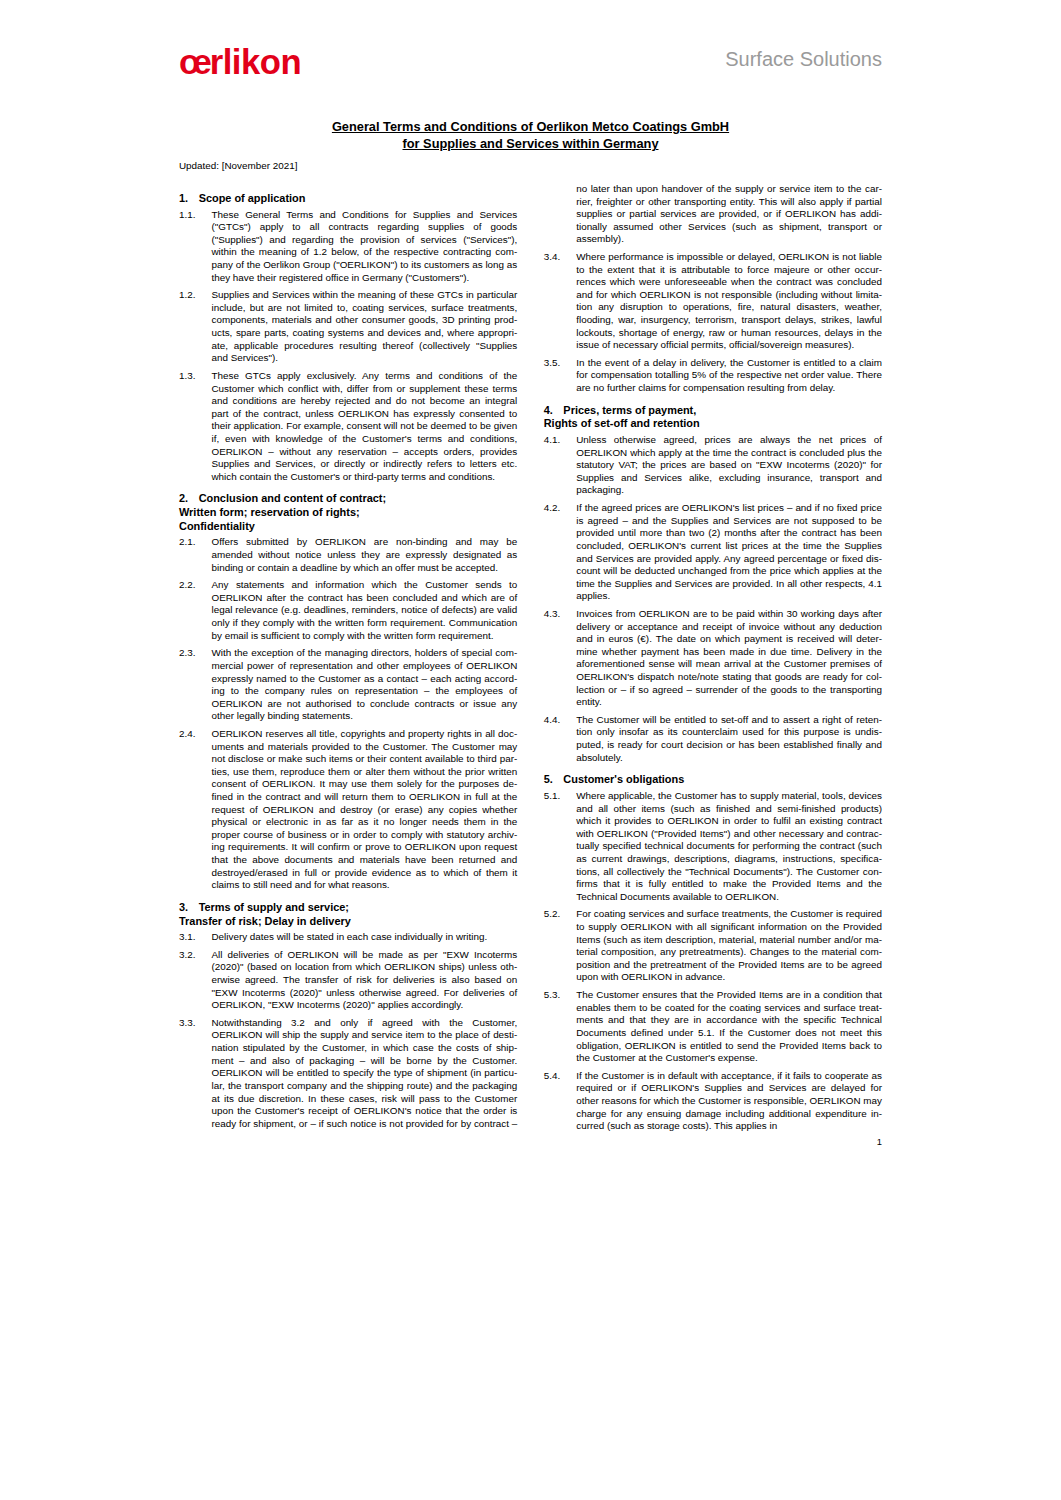œrlikon
Surface Solutions
General Terms and Conditions of Oerlikon Metco Coatings GmbH for Supplies and Services within Germany
Updated: [November 2021]
1. Scope of application
1.1.
These General Terms and Conditions for Supplies and Services ("GTCs") apply to all contracts regarding supplies of goods ("Supplies") and regarding the provision of services ("Services"), within the meaning of 1.2 below, of the respective contracting company of the Oerlikon Group ("OERLIKON") to its customers as long as they have their registered office in Germany ("Customers").
1.2.
Supplies and Services within the meaning of these GTCs in particular include, but are not limited to, coating services, surface treatments, components, materials and other consumer goods, 3D printing products, spare parts, coating systems and devices and, where appropriate, applicable procedures resulting thereof (collectively "Supplies and Services").
1.3.
These GTCs apply exclusively. Any terms and conditions of the Customer which conflict with, differ from or supplement these terms and conditions are hereby rejected and do not become an integral part of the contract, unless OERLIKON has expressly consented to their application. For example, consent will not be deemed to be given if, even with knowledge of the Customer's terms and conditions, OERLIKON – without any reservation – accepts orders, provides Supplies and Services, or directly or indirectly refers to letters etc. which contain the Customer's or third-party terms and conditions.
2. Conclusion and content of contract;
Written form; reservation of rights;
Confidentiality
2.1.
Offers submitted by OERLIKON are non-binding and may be amended without notice unless they are expressly designated as binding or contain a deadline by which an offer must be accepted.
2.2.
Any statements and information which the Customer sends to OERLIKON after the contract has been concluded and which are of legal relevance (e.g. deadlines, reminders, notice of defects) are valid only if they comply with the written form requirement. Communication by email is sufficient to comply with the written form requirement.
2.3.
With the exception of the managing directors, holders of special commercial power of representation and other employees of OERLIKON expressly named to the Customer as a contact – each acting according to the company rules on representation – the employees of OERLIKON are not authorised to conclude contracts or issue any other legally binding statements.
2.4.
OERLIKON reserves all title, copyrights and property rights in all documents and materials provided to the Customer. The Customer may not disclose or make such items or their content available to third parties, use them, reproduce them or alter them without the prior written consent of OERLIKON. It may use them solely for the purposes defined in the contract and will return them to OERLIKON in full at the request of OERLIKON and destroy (or erase) any copies whether physical or electronic in as far as it no longer needs them in the proper course of business or in order to comply with statutory archiving requirements. It will confirm or prove to OERLIKON upon request that the above documents and materials have been returned and destroyed/erased in full or provide evidence as to which of them it claims to still need and for what reasons.
3. Terms of supply and service;
Transfer of risk; Delay in delivery
3.1.
Delivery dates will be stated in each case individually in writing.
3.2.
All deliveries of OERLIKON will be made as per "EXW Incoterms (2020)" (based on location from which OERLIKON ships) unless otherwise agreed. The transfer of risk for deliveries is also based on "EXW Incoterms (2020)" unless otherwise agreed. For deliveries of OERLIKON, "EXW Incoterms (2020)" applies accordingly.
3.3.
Notwithstanding 3.2 and only if agreed with the Customer, OERLIKON will ship the supply and service item to the place of destination stipulated by the Customer, in which case the costs of shipment – and also of packaging – will be borne by the Customer. OERLIKON will be entitled to specify the type of shipment (in particular, the transport company and the shipping route) and the packaging at its due discretion. In these cases, risk will pass to the Customer upon the Customer's receipt of OERLIKON's notice that the order is ready for shipment, or – if such notice is not provided for by contract – no later than upon handover of the supply or service item to the carrier, freighter or other transporting entity. This will also apply if partial supplies or partial services are provided, or if OERLIKON has additionally assumed other Services (such as shipment, transport or assembly).
3.4.
Where performance is impossible or delayed, OERLIKON is not liable to the extent that it is attributable to force majeure or other occurrences which were unforeseeable when the contract was concluded and for which OERLIKON is not responsible (including without limitation any disruption to operations, fire, natural disasters, weather, flooding, war, insurgency, terrorism, transport delays, strikes, lawful lockouts, shortage of energy, raw or human resources, delays in the issue of necessary official permits, official/sovereign measures).
3.5.
In the event of a delay in delivery, the Customer is entitled to a claim for compensation totalling 5% of the respective net order value. There are no further claims for compensation resulting from delay.
4. Prices, terms of payment,
Rights of set-off and retention
4.1.
Unless otherwise agreed, prices are always the net prices of OERLIKON which apply at the time the contract is concluded plus the statutory VAT; the prices are based on "EXW Incoterms (2020)" for Supplies and Services alike, excluding insurance, transport and packaging.
4.2.
If the agreed prices are OERLIKON's list prices – and if no fixed price is agreed – and the Supplies and Services are not supposed to be provided until more than two (2) months after the contract has been concluded, OERLIKON's current list prices at the time the Supplies and Services are provided apply. Any agreed percentage or fixed discount will be deducted unchanged from the price which applies at the time the Supplies and Services are provided. In all other respects, 4.1 applies.
4.3.
Invoices from OERLIKON are to be paid within 30 working days after delivery or acceptance and receipt of invoice without any deduction and in euros (€). The date on which payment is received will determine whether payment has been made in due time. Delivery in the aforementioned sense will mean arrival at the Customer premises of OERLIKON's dispatch note/note stating that goods are ready for collection or – if so agreed – surrender of the goods to the transporting entity.
4.4.
The Customer will be entitled to set-off and to assert a right of retention only insofar as its counterclaim used for this purpose is undisputed, is ready for court decision or has been established finally and absolutely.
5. Customer's obligations
5.1.
Where applicable, the Customer has to supply material, tools, devices and all other items (such as finished and semi-finished products) which it provides to OERLIKON in order to fulfil an existing contract with OERLIKON ("Provided Items") and other necessary and contractually specified technical documents for performing the contract (such as current drawings, descriptions, diagrams, instructions, specifications, all collectively the "Technical Documents"). The Customer confirms that it is fully entitled to make the Provided Items and the Technical Documents available to OERLIKON.
5.2.
For coating services and surface treatments, the Customer is required to supply OERLIKON with all significant information on the Provided Items (such as item description, material, material number and/or material composition, any pretreatments). Changes to the material composition and the pretreatment of the Provided Items are to be agreed upon with OERLIKON in advance.
5.3.
The Customer ensures that the Provided Items are in a condition that enables them to be coated for the coating services and surface treatments and that they are in accordance with the specific Technical Documents defined under 5.1. If the Customer does not meet this obligation, OERLIKON is entitled to send the Provided Items back to the Customer at the Customer's expense.
5.4.
If the Customer is in default with acceptance, if it fails to cooperate as required or if OERLIKON's Supplies and Services are delayed for other reasons for which the Customer is responsible, OERLIKON may charge for any ensuing damage including additional expenditure incurred (such as storage costs). This applies in
1